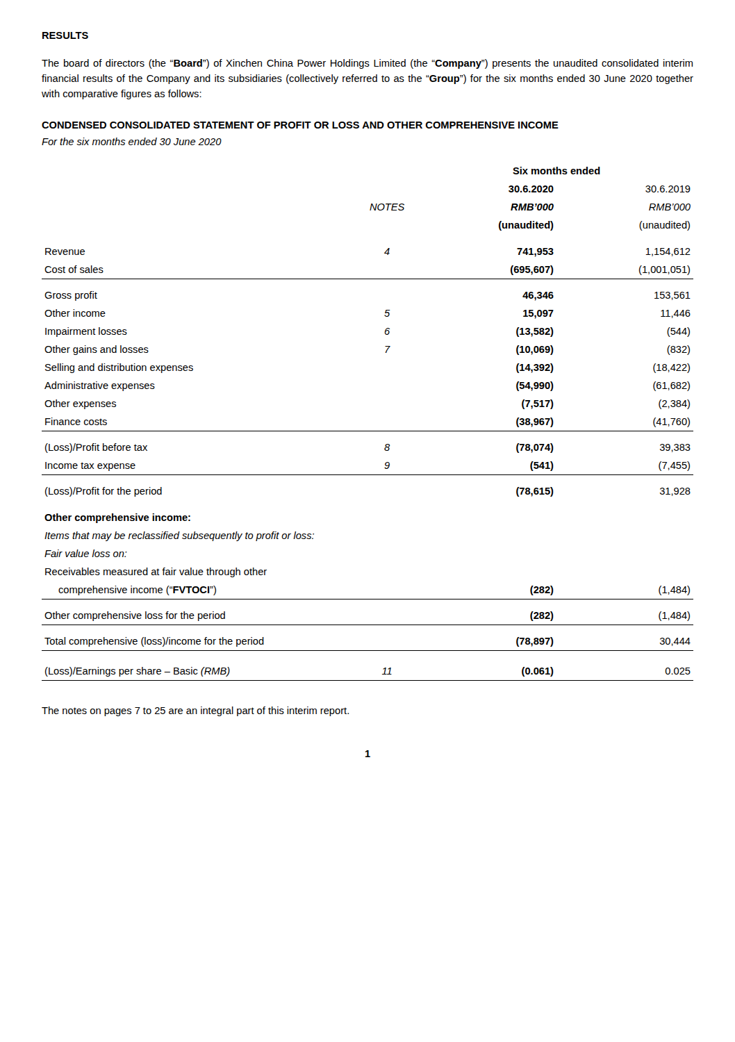RESULTS
The board of directors (the “Board”) of Xinchen China Power Holdings Limited (the “Company”) presents the unaudited consolidated interim financial results of the Company and its subsidiaries (collectively referred to as the “Group”) for the six months ended 30 June 2020 together with comparative figures as follows:
CONDENSED CONSOLIDATED STATEMENT OF PROFIT OR LOSS AND OTHER COMPREHENSIVE INCOME
For the six months ended 30 June 2020
| | | Six months ended |
| | | 30.6.2020 | 30.6.2019 |
| | NOTES | RMB’000 | RMB’000 |
| | | (unaudited) | (unaudited) |
| Revenue | 4 | 741,953 | 1,154,612 |
| Cost of sales | | (695,607) | (1,001,051) |
| Gross profit | | 46,346 | 153,561 |
| Other income | 5 | 15,097 | 11,446 |
| Impairment losses | 6 | (13,582) | (544) |
| Other gains and losses | 7 | (10,069) | (832) |
| Selling and distribution expenses | | (14,392) | (18,422) |
| Administrative expenses | | (54,990) | (61,682) |
| Other expenses | | (7,517) | (2,384) |
| Finance costs | | (38,967) | (41,760) |
| (Loss)/Profit before tax | 8 | (78,074) | 39,383 |
| Income tax expense | 9 | (541) | (7,455) |
| (Loss)/Profit for the period | | (78,615) | 31,928 |
| Other comprehensive income: | | | |
| Items that may be reclassified subsequently to profit or loss: | | | |
| Fair value loss on: | | | |
| Receivables measured at fair value through other | | | |
| comprehensive income (“ FVTOCI ”) | | (282) | (1,484) |
| Other comprehensive loss for the period | | (282) | (1,484) |
| Total comprehensive (loss)/income for the period | | (78,897) | 30,444 |
| (Loss)/Earnings per share – Basic (RMB) | 11 | (0.061) | 0.025 |
The notes on pages 7 to 25 are an integral part of this interim report.
1